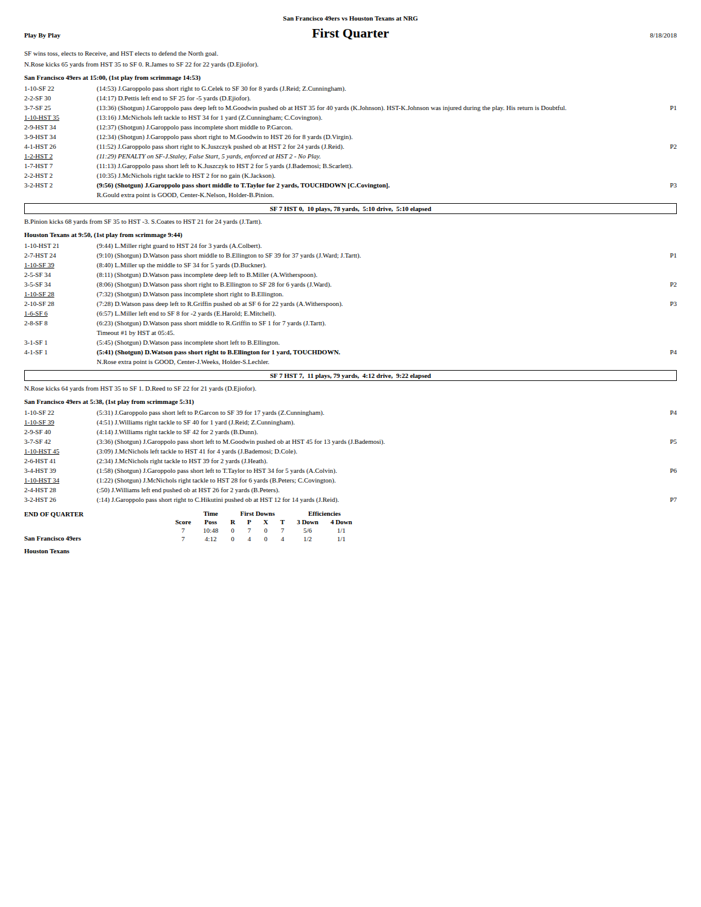San Francisco 49ers vs Houston Texans at NRG
Play By Play
First Quarter
8/18/2018
SF wins toss, elects to Receive, and HST elects to defend the North goal.
N.Rose kicks 65 yards from HST 35 to SF 0. R.James to SF 22 for 22 yards (D.Ejiofor).
San Francisco 49ers at 15:00, (1st play from scrimmage 14:53)
| 1-10-SF 22 | (14:53) J.Garoppolo pass short right to G.Celek to SF 30 for 8 yards (J.Reid; Z.Cunningham). | |
| 2-2-SF 30 | (14:17) D.Pettis left end to SF 25 for -5 yards (D.Ejiofor). | |
| 3-7-SF 25 | (13:36) (Shotgun) J.Garoppolo pass deep left to M.Goodwin pushed ob at HST 35 for 40 yards (K.Johnson). HST-K.Johnson was injured during the play. His return is Doubtful. | P1 |
| 1-10-HST 35 | (13:16) J.McNichols left tackle to HST 34 for 1 yard (Z.Cunningham; C.Covington). | |
| 2-9-HST 34 | (12:37) (Shotgun) J.Garoppolo pass incomplete short middle to P.Garcon. | |
| 3-9-HST 34 | (12:34) (Shotgun) J.Garoppolo pass short right to M.Goodwin to HST 26 for 8 yards (D.Virgin). | |
| 4-1-HST 26 | (11:52) J.Garoppolo pass short right to K.Juszczyk pushed ob at HST 2 for 24 yards (J.Reid). | P2 |
| 1-2-HST 2 | (11:29) PENALTY on SF-J.Staley, False Start, 5 yards, enforced at HST 2 - No Play. | |
| 1-7-HST 7 | (11:13) J.Garoppolo pass short left to K.Juszczyk to HST 2 for 5 yards (J.Bademosi; B.Scarlett). | |
| 2-2-HST 2 | (10:35) J.McNichols right tackle to HST 2 for no gain (K.Jackson). | |
| 3-2-HST 2 | (9:56) (Shotgun) J.Garoppolo pass short middle to T.Taylor for 2 yards, TOUCHDOWN [C.Covington]. | P3 |
| | R.Gould extra point is GOOD, Center-K.Nelson, Holder-B.Pinion. | |
SF 7 HST 0, 10 plays, 78 yards, 5:10 drive, 5:10 elapsed
B.Pinion kicks 68 yards from SF 35 to HST -3. S.Coates to HST 21 for 24 yards (J.Tartt).
Houston Texans at 9:50, (1st play from scrimmage 9:44)
| 1-10-HST 21 | (9:44) L.Miller right guard to HST 24 for 3 yards (A.Colbert). | |
| 2-7-HST 24 | (9:10) (Shotgun) D.Watson pass short middle to B.Ellington to SF 39 for 37 yards (J.Ward; J.Tartt). | P1 |
| 1-10-SF 39 | (8:40) L.Miller up the middle to SF 34 for 5 yards (D.Buckner). | |
| 2-5-SF 34 | (8:11) (Shotgun) D.Watson pass incomplete deep left to B.Miller (A.Witherspoon). | |
| 3-5-SF 34 | (8:06) (Shotgun) D.Watson pass short right to B.Ellington to SF 28 for 6 yards (J.Ward). | P2 |
| 1-10-SF 28 | (7:32) (Shotgun) D.Watson pass incomplete short right to B.Ellington. | |
| 2-10-SF 28 | (7:28) D.Watson pass deep left to R.Griffin pushed ob at SF 6 for 22 yards (A.Witherspoon). | P3 |
| 1-6-SF 6 | (6:57) L.Miller left end to SF 8 for -2 yards (E.Harold; E.Mitchell). | |
| 2-8-SF 8 | (6:23) (Shotgun) D.Watson pass short middle to R.Griffin to SF 1 for 7 yards (J.Tartt). | |
| | Timeout #1 by HST at 05:45. | |
| 3-1-SF 1 | (5:45) (Shotgun) D.Watson pass incomplete short left to B.Ellington. | |
| 4-1-SF 1 | (5:41) (Shotgun) D.Watson pass short right to B.Ellington for 1 yard, TOUCHDOWN. | P4 |
| | N.Rose extra point is GOOD, Center-J.Weeks, Holder-S.Lechler. | |
SF 7 HST 7, 11 plays, 79 yards, 4:12 drive, 9:22 elapsed
N.Rose kicks 64 yards from HST 35 to SF 1. D.Reed to SF 22 for 21 yards (D.Ejiofor).
San Francisco 49ers at 5:38, (1st play from scrimmage 5:31)
| 1-10-SF 22 | (5:31) J.Garoppolo pass short left to P.Garcon to SF 39 for 17 yards (Z.Cunningham). | P4 |
| 1-10-SF 39 | (4:51) J.Williams right tackle to SF 40 for 1 yard (J.Reid; Z.Cunningham). | |
| 2-9-SF 40 | (4:14) J.Williams right tackle to SF 42 for 2 yards (B.Dunn). | |
| 3-7-SF 42 | (3:36) (Shotgun) J.Garoppolo pass short left to M.Goodwin pushed ob at HST 45 for 13 yards (J.Bademosi). | P5 |
| 1-10-HST 45 | (3:09) J.McNichols left tackle to HST 41 for 4 yards (J.Bademosi; D.Cole). | |
| 2-6-HST 41 | (2:34) J.McNichols right tackle to HST 39 for 2 yards (J.Heath). | |
| 3-4-HST 39 | (1:58) (Shotgun) J.Garoppolo pass short left to T.Taylor to HST 34 for 5 yards (A.Colvin). | P6 |
| 1-10-HST 34 | (1:22) (Shotgun) J.McNichols right tackle to HST 28 for 6 yards (B.Peters; C.Covington). | |
| 2-4-HST 28 | (:50) J.Williams left end pushed ob at HST 26 for 2 yards (B.Peters). | |
| 3-2-HST 26 | (:14) J.Garoppolo pass short right to C.Hikutini pushed ob at HST 12 for 14 yards (J.Reid). | P7 |
END OF QUARTER
San Francisco 49ers
Houston Texans
| | Time | First Downs | Efficiencies |
| --- | --- | --- | --- |
| Score | Poss | R | P | X | T | 3 Down | 4 Down |
| 7 | 10:48 | 0 | 7 | 0 | 7 | 5/6 | 1/1 |
| 7 | 4:12 | 0 | 4 | 0 | 4 | 1/2 | 1/1 |